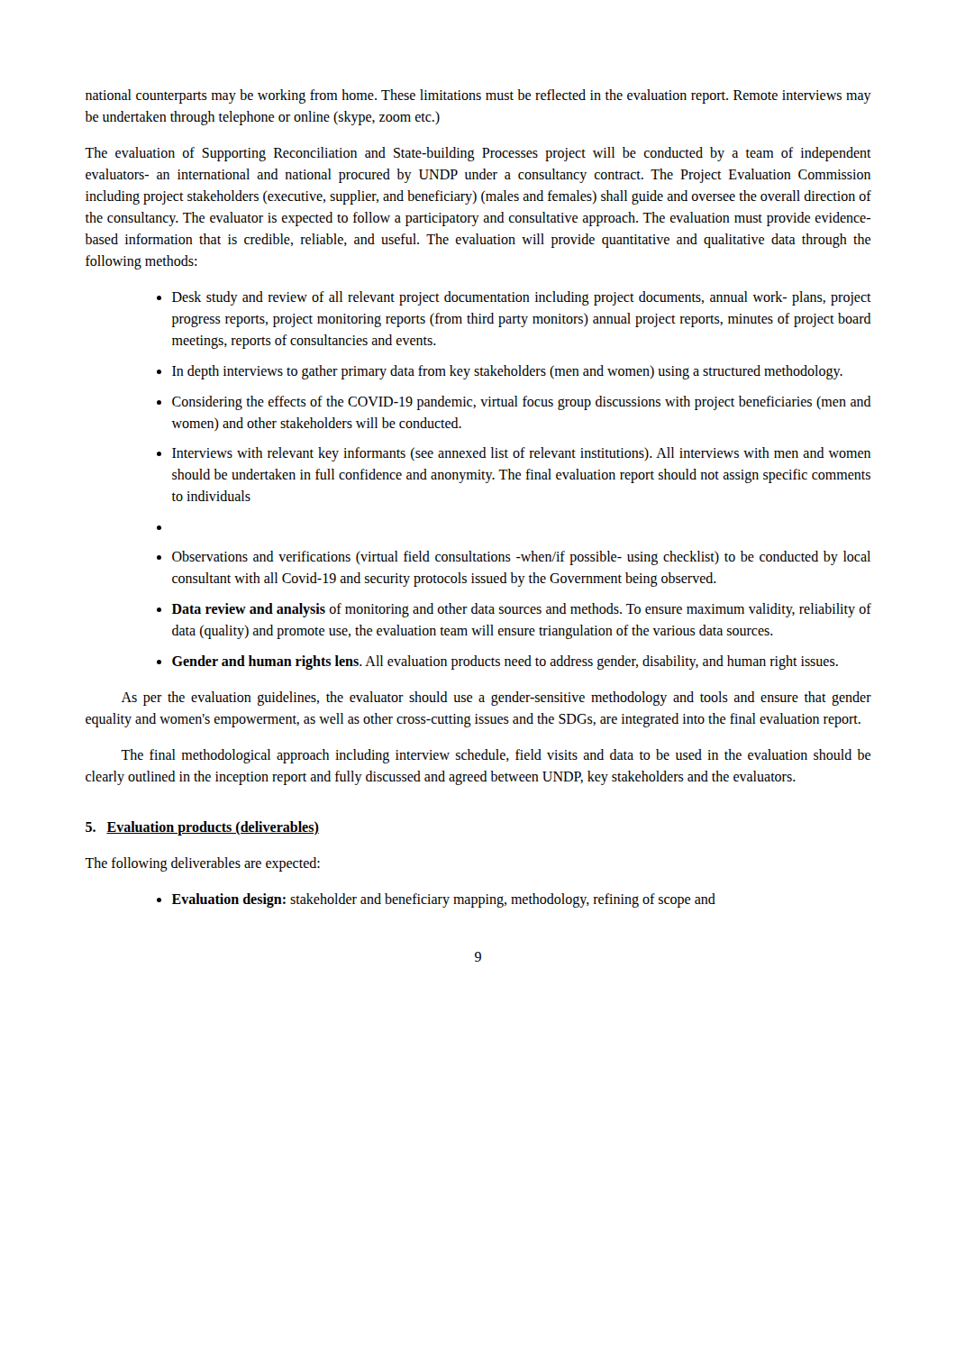national counterparts may be working from home. These limitations must be reflected in the evaluation report. Remote interviews may be undertaken through telephone or online (skype, zoom etc.)
The evaluation of Supporting Reconciliation and State-building Processes project will be conducted by a team of independent evaluators- an international and national procured by UNDP under a consultancy contract. The Project Evaluation Commission including project stakeholders (executive, supplier, and beneficiary) (males and females) shall guide and oversee the overall direction of the consultancy. The evaluator is expected to follow a participatory and consultative approach. The evaluation must provide evidence-based information that is credible, reliable, and useful. The evaluation will provide quantitative and qualitative data through the following methods:
Desk study and review of all relevant project documentation including project documents, annual work- plans, project progress reports, project monitoring reports (from third party monitors) annual project reports, minutes of project board meetings, reports of consultancies and events.
In depth interviews to gather primary data from key stakeholders (men and women) using a structured methodology.
Considering the effects of the COVID-19 pandemic, virtual focus group discussions with project beneficiaries (men and women) and other stakeholders will be conducted.
Interviews with relevant key informants (see annexed list of relevant institutions). All interviews with men and women should be undertaken in full confidence and anonymity. The final evaluation report should not assign specific comments to individuals
Observations and verifications (virtual field consultations -when/if possible- using checklist) to be conducted by local consultant with all Covid-19 and security protocols issued by the Government being observed.
Data review and analysis of monitoring and other data sources and methods. To ensure maximum validity, reliability of data (quality) and promote use, the evaluation team will ensure triangulation of the various data sources.
Gender and human rights lens. All evaluation products need to address gender, disability, and human right issues.
As per the evaluation guidelines, the evaluator should use a gender-sensitive methodology and tools and ensure that gender equality and women's empowerment, as well as other cross-cutting issues and the SDGs, are integrated into the final evaluation report.
The final methodological approach including interview schedule, field visits and data to be used in the evaluation should be clearly outlined in the inception report and fully discussed and agreed between UNDP, key stakeholders and the evaluators.
5. Evaluation products (deliverables)
The following deliverables are expected:
Evaluation design: stakeholder and beneficiary mapping, methodology, refining of scope and
9